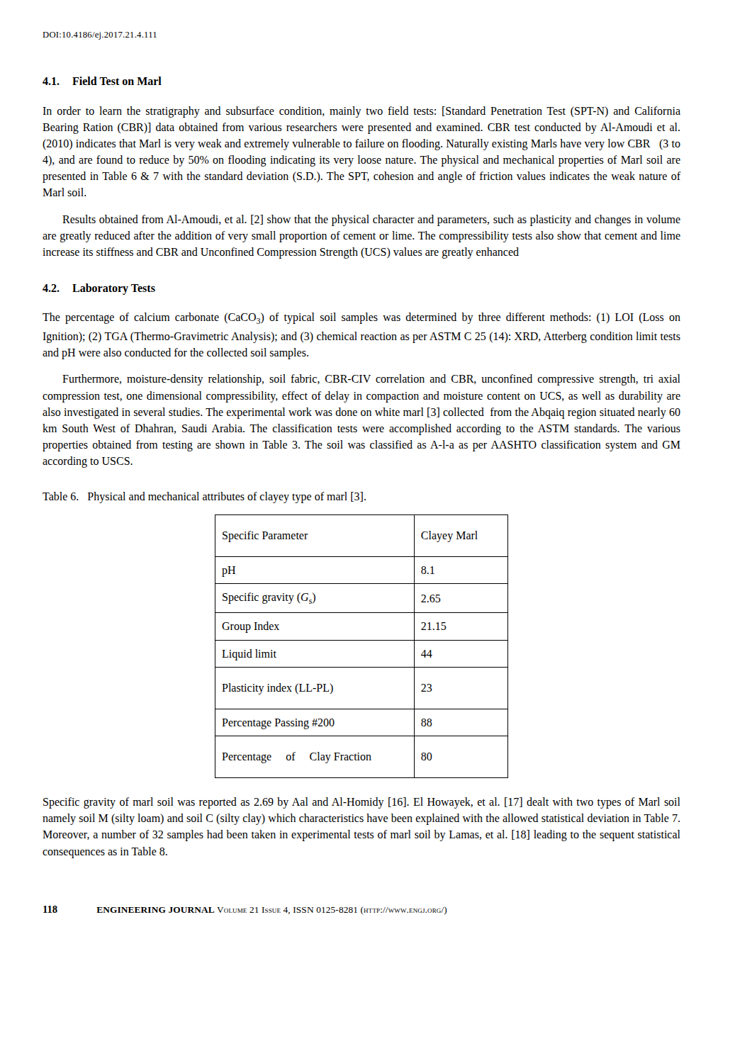DOI:10.4186/ej.2017.21.4.111
4.1. Field Test on Marl
In order to learn the stratigraphy and subsurface condition, mainly two field tests: [Standard Penetration Test (SPT-N) and California Bearing Ration (CBR)] data obtained from various researchers were presented and examined. CBR test conducted by Al-Amoudi et al. (2010) indicates that Marl is very weak and extremely vulnerable to failure on flooding. Naturally existing Marls have very low CBR (3 to 4), and are found to reduce by 50% on flooding indicating its very loose nature. The physical and mechanical properties of Marl soil are presented in Table 6 & 7 with the standard deviation (S.D.). The SPT, cohesion and angle of friction values indicates the weak nature of Marl soil.
Results obtained from Al-Amoudi, et al. [2] show that the physical character and parameters, such as plasticity and changes in volume are greatly reduced after the addition of very small proportion of cement or lime. The compressibility tests also show that cement and lime increase its stiffness and CBR and Unconfined Compression Strength (UCS) values are greatly enhanced
4.2. Laboratory Tests
The percentage of calcium carbonate (CaCO3) of typical soil samples was determined by three different methods: (1) LOI (Loss on Ignition); (2) TGA (Thermo-Gravimetric Analysis); and (3) chemical reaction as per ASTM C 25 (14): XRD, Atterberg condition limit tests and pH were also conducted for the collected soil samples.
Furthermore, moisture-density relationship, soil fabric, CBR-CIV correlation and CBR, unconfined compressive strength, tri axial compression test, one dimensional compressibility, effect of delay in compaction and moisture content on UCS, as well as durability are also investigated in several studies. The experimental work was done on white marl [3] collected from the Abqaiq region situated nearly 60 km South West of Dhahran, Saudi Arabia. The classification tests were accomplished according to the ASTM standards. The various properties obtained from testing are shown in Table 3. The soil was classified as A-l-a as per AASHTO classification system and GM according to USCS.
Table 6. Physical and mechanical attributes of clayey type of marl [3].
| Specific Parameter | Clayey Marl |
| pH | 8.1 |
| Specific gravity ( G s ) | 2.65 |
| Group Index | 21.15 |
| Liquid limit | 44 |
| Plasticity index (LL-PL) | 23 |
| Percentage Passing #200 | 88 |
| Percentage of Clay Fraction | 80 |
Specific gravity of marl soil was reported as 2.69 by Aal and Al-Homidy [16]. El Howayek, et al. [17] dealt with two types of Marl soil namely soil M (silty loam) and soil C (silty clay) which characteristics have been explained with the allowed statistical deviation in Table 7. Moreover, a number of 32 samples had been taken in experimental tests of marl soil by Lamas, et al. [18] leading to the sequent statistical consequences as in Table 8.
118 ENGINEERING JOURNAL Volume 21 Issue 4, ISSN 0125-8281 (http://www.engj.org/)